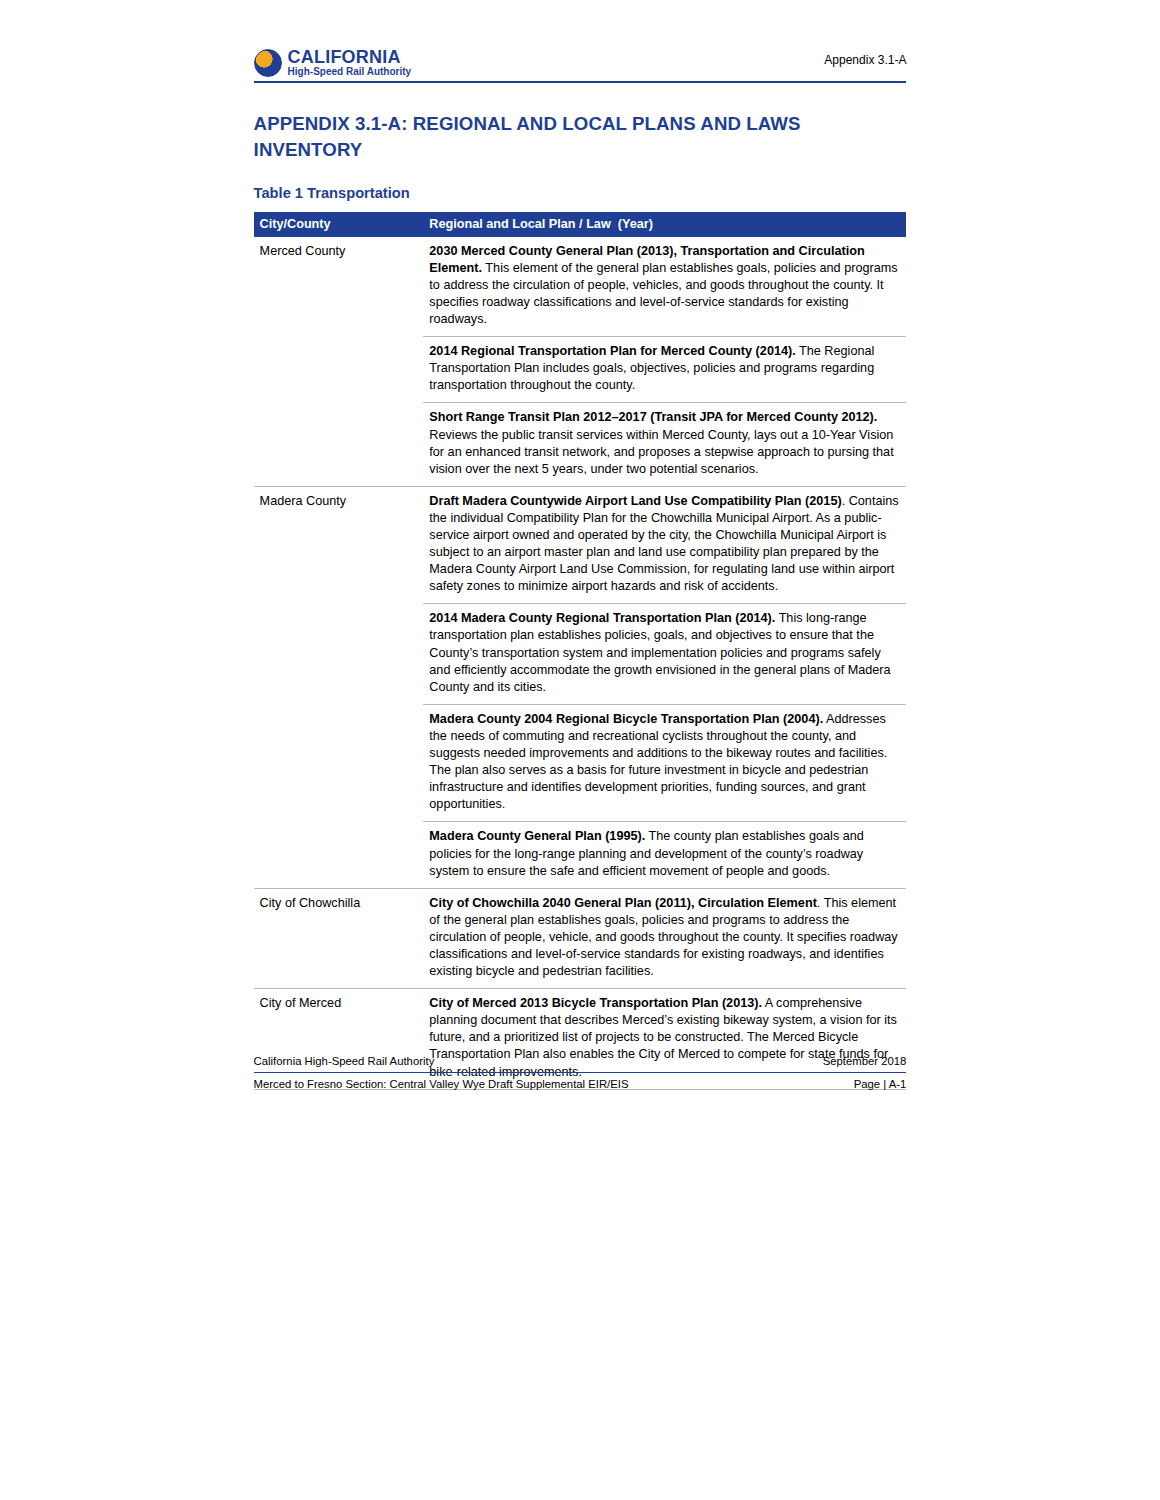CALIFORNIA
High-Speed Rail Authority
Appendix 3.1-A
APPENDIX 3.1-A: REGIONAL AND LOCAL PLANS AND LAWS INVENTORY
Table 1 Transportation
| City/County | Regional and Local Plan / Law (Year) |
| --- | --- |
| Merced County | 2030 Merced County General Plan (2013), Transportation and Circulation Element. This element of the general plan establishes goals, policies and programs to address the circulation of people, vehicles, and goods throughout the county. It specifies roadway classifications and level-of-service standards for existing roadways. |
| 2014 Regional Transportation Plan for Merced County (2014). The Regional Transportation Plan includes goals, objectives, policies and programs regarding transportation throughout the county. |
| Short Range Transit Plan 2012–2017 (Transit JPA for Merced County 2012). Reviews the public transit services within Merced County, lays out a 10-Year Vision for an enhanced transit network, and proposes a stepwise approach to pursing that vision over the next 5 years, under two potential scenarios. |
| Madera County | Draft Madera Countywide Airport Land Use Compatibility Plan (2015) . Contains the individual Compatibility Plan for the Chowchilla Municipal Airport. As a public-service airport owned and operated by the city, the Chowchilla Municipal Airport is subject to an airport master plan and land use compatibility plan prepared by the Madera County Airport Land Use Commission, for regulating land use within airport safety zones to minimize airport hazards and risk of accidents. |
| 2014 Madera County Regional Transportation Plan (2014). This long-range transportation plan establishes policies, goals, and objectives to ensure that the County’s transportation system and implementation policies and programs safely and efficiently accommodate the growth envisioned in the general plans of Madera County and its cities. |
| Madera County 2004 Regional Bicycle Transportation Plan (2004). Addresses the needs of commuting and recreational cyclists throughout the county, and suggests needed improvements and additions to the bikeway routes and facilities. The plan also serves as a basis for future investment in bicycle and pedestrian infrastructure and identifies development priorities, funding sources, and grant opportunities. |
| Madera County General Plan (1995). The county plan establishes goals and policies for the long-range planning and development of the county’s roadway system to ensure the safe and efficient movement of people and goods. |
| City of Chowchilla | City of Chowchilla 2040 General Plan (2011), Circulation Element . This element of the general plan establishes goals, policies and programs to address the circulation of people, vehicle, and goods throughout the county. It specifies roadway classifications and level-of-service standards for existing roadways, and identifies existing bicycle and pedestrian facilities. |
| City of Merced | City of Merced 2013 Bicycle Transportation Plan (2013). A comprehensive planning document that describes Merced’s existing bikeway system, a vision for its future, and a prioritized list of projects to be constructed. The Merced Bicycle Transportation Plan also enables the City of Merced to compete for state funds for bike-related improvements. |
California High-Speed Rail Authority September 2018
Merced to Fresno Section: Central Valley Wye Draft Supplemental EIR/EIS Page | A-1